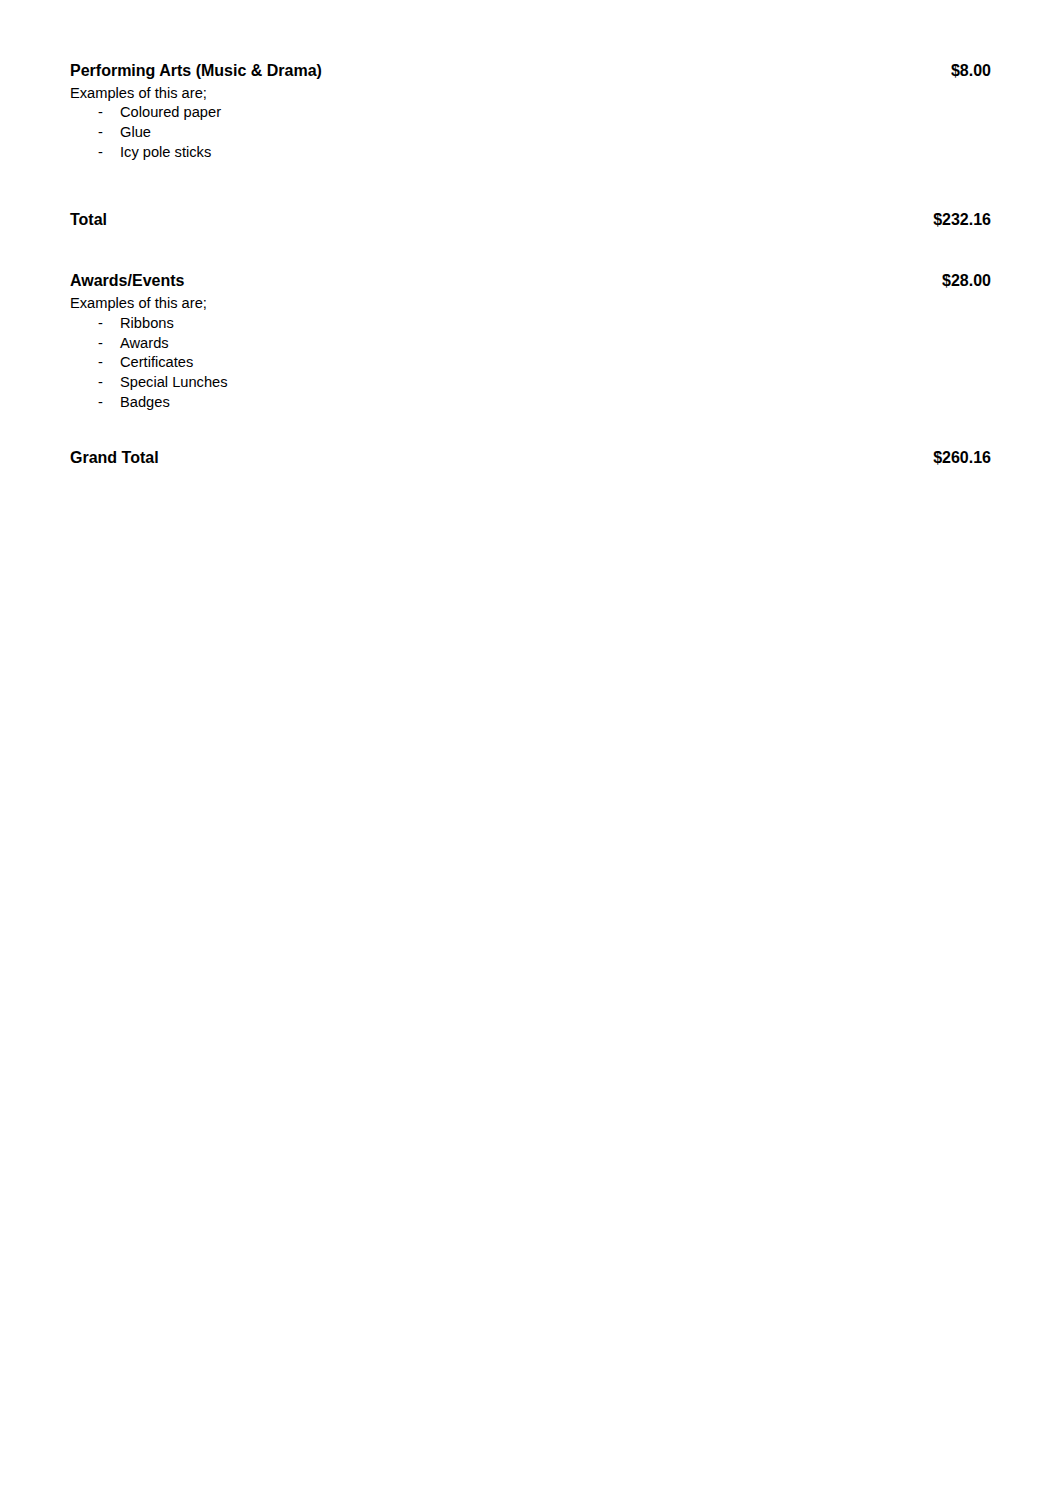Performing Arts (Music & Drama) $8.00
Examples of this are;
Coloured paper
Glue
Icy pole sticks
Total $232.16
Awards/Events $28.00
Examples of this are;
Ribbons
Awards
Certificates
Special Lunches
Badges
Grand Total $260.16